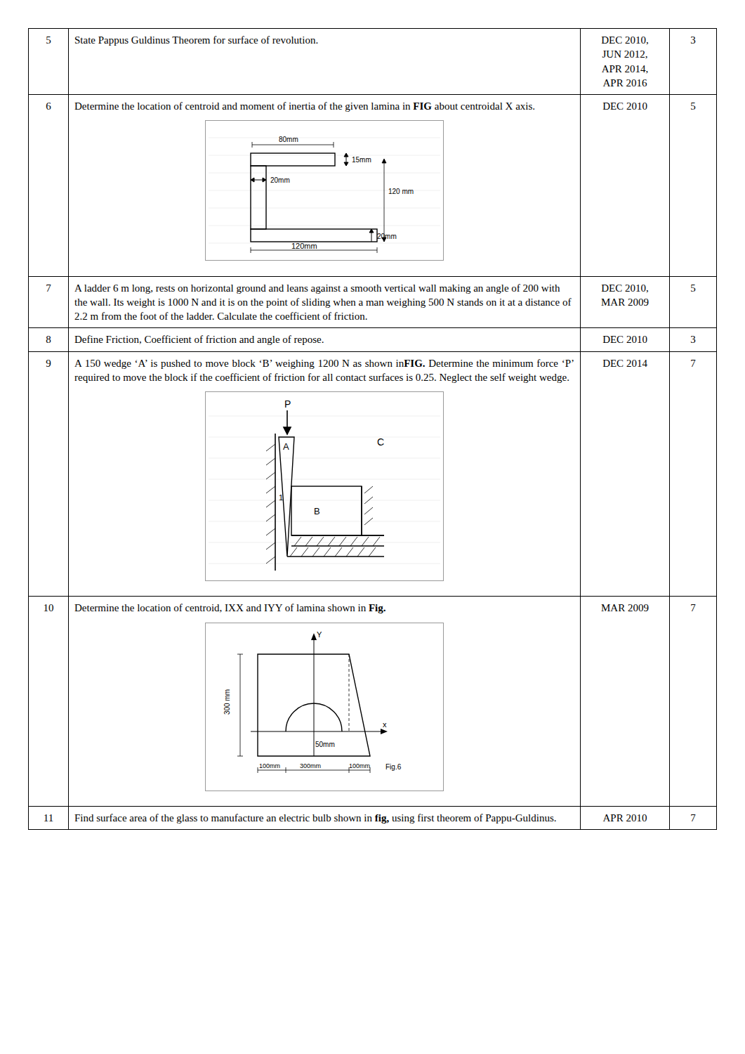| 5 | State Pappus Guldinus Theorem for surface of revolution. | DEC 2010, JUN 2012, APR 2014, APR 2016 | 3 |
| 6 | Determine the location of centroid and moment of inertia of the given lamina in FIG about centroidal X axis. 80mm 15mm 20mm 120 mm 20mm 120mm | DEC 2010 | 5 |
| 7 | A ladder 6 m long, rests on horizontal ground and leans against a smooth vertical wall making an angle of 200 with the wall. Its weight is 1000 N and it is on the point of sliding when a man weighing 500 N stands on it at a distance of 2.2 m from the foot of the ladder. Calculate the coefficient of friction. | DEC 2010, MAR 2009 | 5 |
| 8 | Define Friction, Coefficient of friction and angle of repose. | DEC 2010 | 3 |
| 9 | A 150 wedge ‘A’ is pushed to move block ‘B’ weighing 1200 N as shown in FIG. Determine the minimum force ‘P’ required to move the block if the coefficient of friction for all contact surfaces is 0.25. Neglect the self weight wedge. P A 1 B C | DEC 2014 | 7 |
| 10 | Determine the location of centroid, IXX and IYY of lamina shown in Fig. Y x 300 mm 50mm 100mm 300mm 100mm Fig.6 | MAR 2009 | 7 |
| 11 | Find surface area of the glass to manufacture an electric bulb shown in fig, using first theorem of Pappu-Guldinus. | APR 2010 | 7 |